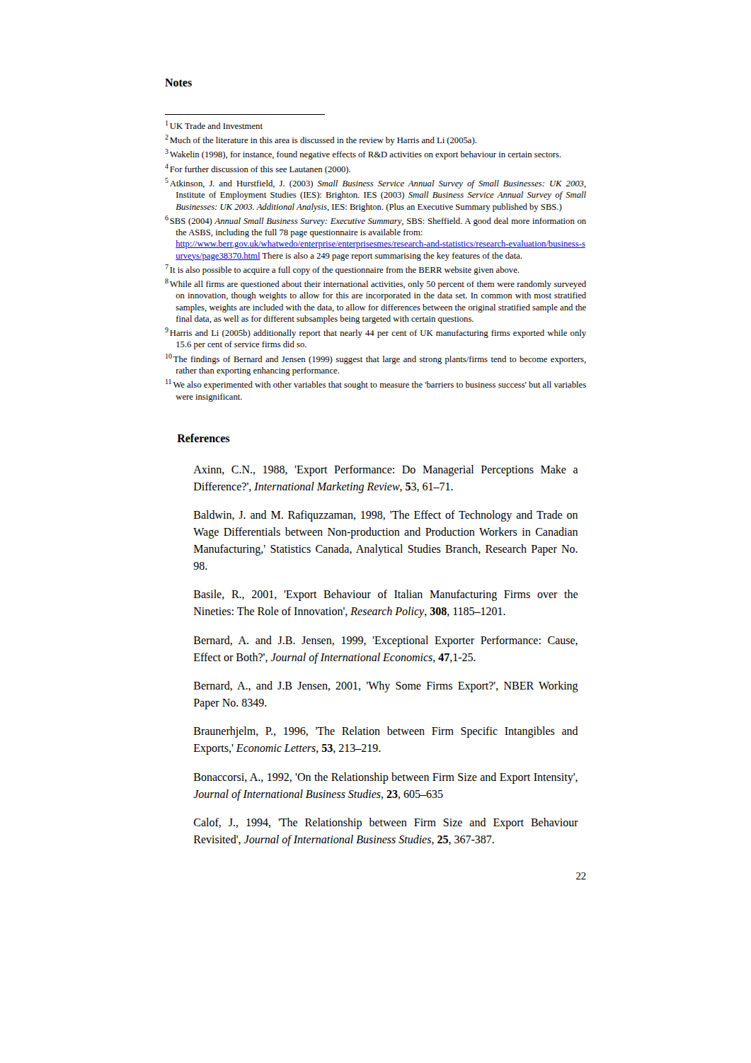Notes
1 UK Trade and Investment
2 Much of the literature in this area is discussed in the review by Harris and Li (2005a).
3 Wakelin (1998), for instance, found negative effects of R&D activities on export behaviour in certain sectors.
4 For further discussion of this see Lautanen (2000).
5 Atkinson, J. and Hurstfield, J. (2003) Small Business Service Annual Survey of Small Businesses: UK 2003, Institute of Employment Studies (IES): Brighton. IES (2003) Small Business Service Annual Survey of Small Businesses: UK 2003. Additional Analysis, IES: Brighton. (Plus an Executive Summary published by SBS.)
6 SBS (2004) Annual Small Business Survey: Executive Summary, SBS: Sheffield. A good deal more information on the ASBS, including the full 78 page questionnaire is available from:
http://www.berr.gov.uk/whatwedo/enterprise/enterprisesmes/research-and-statistics/research-evaluation/business-surveys/page38370.html There is also a 249 page report summarising the key features of the data.
7 It is also possible to acquire a full copy of the questionnaire from the BERR website given above.
8 While all firms are questioned about their international activities, only 50 percent of them were randomly surveyed on innovation, though weights to allow for this are incorporated in the data set. In common with most stratified samples, weights are included with the data, to allow for differences between the original stratified sample and the final data, as well as for different subsamples being targeted with certain questions.
9 Harris and Li (2005b) additionally report that nearly 44 per cent of UK manufacturing firms exported while only 15.6 per cent of service firms did so.
10 The findings of Bernard and Jensen (1999) suggest that large and strong plants/firms tend to become exporters, rather than exporting enhancing performance.
11 We also experimented with other variables that sought to measure the 'barriers to business success' but all variables were insignificant.
References
Axinn, C.N., 1988, 'Export Performance: Do Managerial Perceptions Make a Difference?', International Marketing Review, 53, 61–71.
Baldwin, J. and M. Rafiquzzaman, 1998, 'The Effect of Technology and Trade on Wage Differentials between Non-production and Production Workers in Canadian Manufacturing,' Statistics Canada, Analytical Studies Branch, Research Paper No. 98.
Basile, R., 2001, 'Export Behaviour of Italian Manufacturing Firms over the Nineties: The Role of Innovation', Research Policy, 308, 1185–1201.
Bernard, A. and J.B. Jensen, 1999, 'Exceptional Exporter Performance: Cause, Effect or Both?', Journal of International Economics, 47,1-25.
Bernard, A., and J.B Jensen, 2001, 'Why Some Firms Export?', NBER Working Paper No. 8349.
Braunerhjelm, P., 1996, 'The Relation between Firm Specific Intangibles and Exports,' Economic Letters, 53, 213–219.
Bonaccorsi, A., 1992, 'On the Relationship between Firm Size and Export Intensity', Journal of International Business Studies, 23, 605–635
Calof, J., 1994, 'The Relationship between Firm Size and Export Behaviour Revisited', Journal of International Business Studies, 25, 367-387.
22